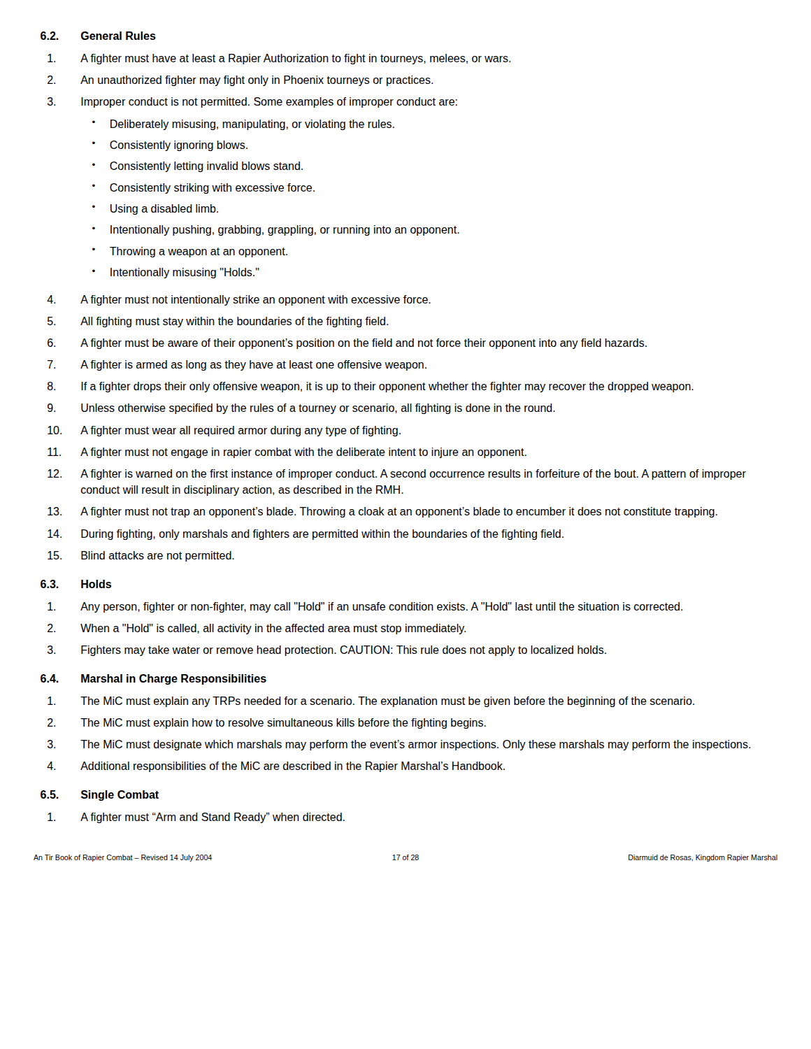6.2. General Rules
1. A fighter must have at least a Rapier Authorization to fight in tourneys, melees, or wars.
2. An unauthorized fighter may fight only in Phoenix tourneys or practices.
3. Improper conduct is not permitted. Some examples of improper conduct are:
Deliberately misusing, manipulating, or violating the rules.
Consistently ignoring blows.
Consistently letting invalid blows stand.
Consistently striking with excessive force.
Using a disabled limb.
Intentionally pushing, grabbing, grappling, or running into an opponent.
Throwing a weapon at an opponent.
Intentionally misusing "Holds."
4. A fighter must not intentionally strike an opponent with excessive force.
5. All fighting must stay within the boundaries of the fighting field.
6. A fighter must be aware of their opponent’s position on the field and not force their opponent into any field hazards.
7. A fighter is armed as long as they have at least one offensive weapon.
8. If a fighter drops their only offensive weapon, it is up to their opponent whether the fighter may recover the dropped weapon.
9. Unless otherwise specified by the rules of a tourney or scenario, all fighting is done in the round.
10. A fighter must wear all required armor during any type of fighting.
11. A fighter must not engage in rapier combat with the deliberate intent to injure an opponent.
12. A fighter is warned on the first instance of improper conduct. A second occurrence results in forfeiture of the bout. A pattern of improper conduct will result in disciplinary action, as described in the RMH.
13. A fighter must not trap an opponent’s blade. Throwing a cloak at an opponent’s blade to encumber it does not constitute trapping.
14. During fighting, only marshals and fighters are permitted within the boundaries of the fighting field.
15. Blind attacks are not permitted.
6.3. Holds
1. Any person, fighter or non-fighter, may call "Hold" if an unsafe condition exists. A "Hold" last until the situation is corrected.
2. When a "Hold" is called, all activity in the affected area must stop immediately.
3. Fighters may take water or remove head protection. CAUTION: This rule does not apply to localized holds.
6.4. Marshal in Charge Responsibilities
1. The MiC must explain any TRPs needed for a scenario. The explanation must be given before the beginning of the scenario.
2. The MiC must explain how to resolve simultaneous kills before the fighting begins.
3. The MiC must designate which marshals may perform the event’s armor inspections. Only these marshals may perform the inspections.
4. Additional responsibilities of the MiC are described in the Rapier Marshal’s Handbook.
6.5. Single Combat
1. A fighter must “Arm and Stand Ready” when directed.
An Tir Book of Rapier Combat – Revised 14 July 2004
17 of 28
Diarmuid de Rosas, Kingdom Rapier Marshal